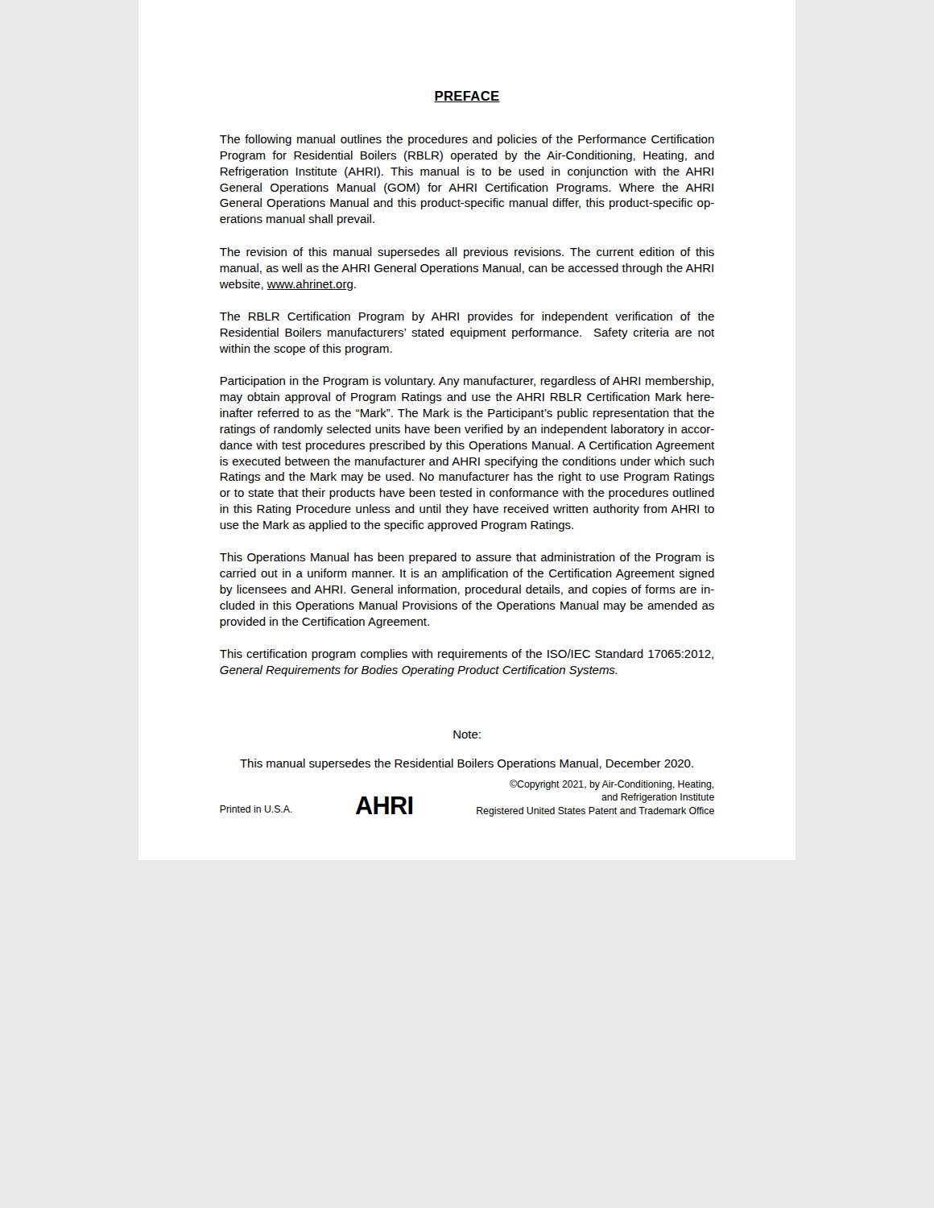PREFACE
The following manual outlines the procedures and policies of the Performance Certification Program for Residential Boilers (RBLR) operated by the Air-Conditioning, Heating, and Refrigeration Institute (AHRI). This manual is to be used in conjunction with the AHRI General Operations Manual (GOM) for AHRI Certification Programs. Where the AHRI General Operations Manual and this product-specific manual differ, this product-specific operations manual shall prevail.
The revision of this manual supersedes all previous revisions. The current edition of this manual, as well as the AHRI General Operations Manual, can be accessed through the AHRI website, www.ahrinet.org.
The RBLR Certification Program by AHRI provides for independent verification of the Residential Boilers manufacturers’ stated equipment performance. Safety criteria are not within the scope of this program.
Participation in the Program is voluntary. Any manufacturer, regardless of AHRI membership, may obtain approval of Program Ratings and use the AHRI RBLR Certification Mark hereinafter referred to as the “Mark”. The Mark is the Participant’s public representation that the ratings of randomly selected units have been verified by an independent laboratory in accordance with test procedures prescribed by this Operations Manual. A Certification Agreement is executed between the manufacturer and AHRI specifying the conditions under which such Ratings and the Mark may be used. No manufacturer has the right to use Program Ratings or to state that their products have been tested in conformance with the procedures outlined in this Rating Procedure unless and until they have received written authority from AHRI to use the Mark as applied to the specific approved Program Ratings.
This Operations Manual has been prepared to assure that administration of the Program is carried out in a uniform manner. It is an amplification of the Certification Agreement signed by licensees and AHRI. General information, procedural details, and copies of forms are included in this Operations Manual Provisions of the Operations Manual may be amended as provided in the Certification Agreement.
This certification program complies with requirements of the ISO/IEC Standard 17065:2012, General Requirements for Bodies Operating Product Certification Systems.
Note:
This manual supersedes the Residential Boilers Operations Manual, December 2020.
Printed in U.S.A.
AHRI
©Copyright 2021, by Air-Conditioning, Heating,
and Refrigeration Institute
Registered United States Patent and Trademark Office